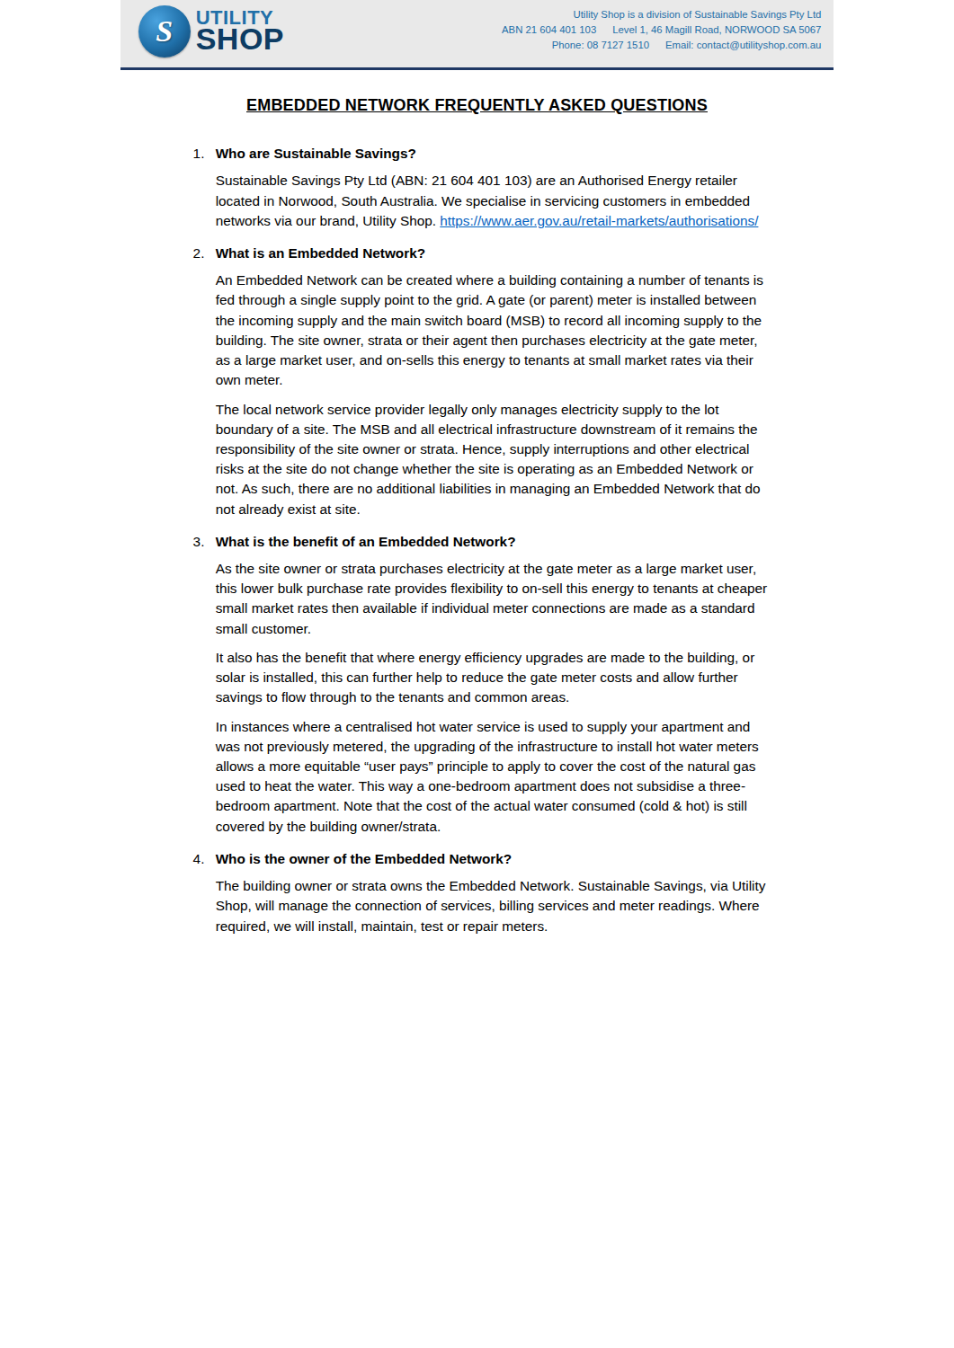UTILITY SHOP
Utility Shop is a division of Sustainable Savings Pty Ltd
ABN 21 604 401 103 Level 1, 46 Magill Road, NORWOOD SA 5067
Phone: 08 7127 1510 Email: contact@utilityshop.com.au
EMBEDDED NETWORK FREQUENTLY ASKED QUESTIONS
Who are Sustainable Savings?
Sustainable Savings Pty Ltd (ABN: 21 604 401 103) are an Authorised Energy retailer located in Norwood, South Australia. We specialise in servicing customers in embedded networks via our brand, Utility Shop. https://www.aer.gov.au/retail-markets/authorisations/
What is an Embedded Network?
An Embedded Network can be created where a building containing a number of tenants is fed through a single supply point to the grid. A gate (or parent) meter is installed between the incoming supply and the main switch board (MSB) to record all incoming supply to the building. The site owner, strata or their agent then purchases electricity at the gate meter, as a large market user, and on-sells this energy to tenants at small market rates via their own meter.
The local network service provider legally only manages electricity supply to the lot boundary of a site. The MSB and all electrical infrastructure downstream of it remains the responsibility of the site owner or strata. Hence, supply interruptions and other electrical risks at the site do not change whether the site is operating as an Embedded Network or not. As such, there are no additional liabilities in managing an Embedded Network that do not already exist at site.
What is the benefit of an Embedded Network?
As the site owner or strata purchases electricity at the gate meter as a large market user, this lower bulk purchase rate provides flexibility to on-sell this energy to tenants at cheaper small market rates then available if individual meter connections are made as a standard small customer.
It also has the benefit that where energy efficiency upgrades are made to the building, or solar is installed, this can further help to reduce the gate meter costs and allow further savings to flow through to the tenants and common areas.
In instances where a centralised hot water service is used to supply your apartment and was not previously metered, the upgrading of the infrastructure to install hot water meters allows a more equitable “user pays” principle to apply to cover the cost of the natural gas used to heat the water. This way a one-bedroom apartment does not subsidise a three-bedroom apartment. Note that the cost of the actual water consumed (cold & hot) is still covered by the building owner/strata.
Who is the owner of the Embedded Network?
The building owner or strata owns the Embedded Network. Sustainable Savings, via Utility Shop, will manage the connection of services, billing services and meter readings. Where required, we will install, maintain, test or repair meters.